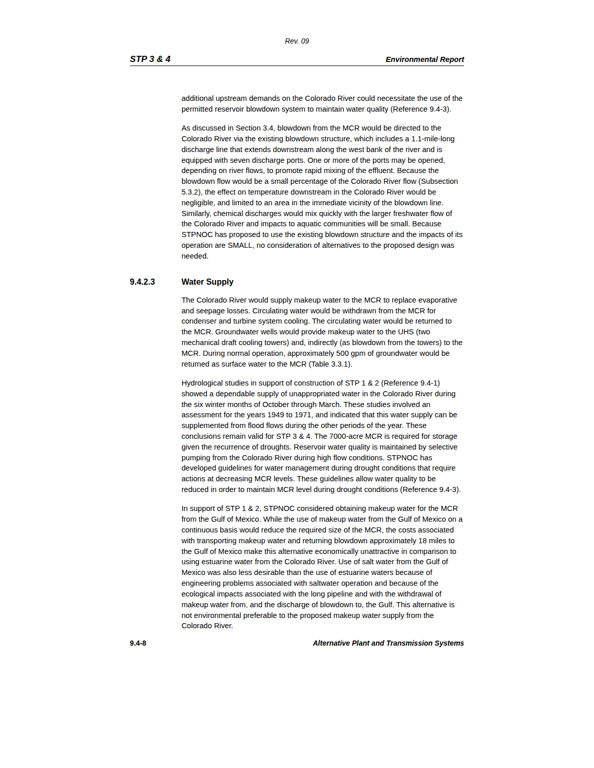Rev. 09
STP 3 & 4
Environmental Report
additional upstream demands on the Colorado River could necessitate the use of the permitted reservoir blowdown system to maintain water quality (Reference 9.4-3).
As discussed in Section 3.4, blowdown from the MCR would be directed to the Colorado River via the existing blowdown structure, which includes a 1.1-mile-long discharge line that extends downstream along the west bank of the river and is equipped with seven discharge ports. One or more of the ports may be opened, depending on river flows, to promote rapid mixing of the effluent. Because the blowdown flow would be a small percentage of the Colorado River flow (Subsection 5.3.2), the effect on temperature downstream in the Colorado River would be negligible, and limited to an area in the immediate vicinity of the blowdown line. Similarly, chemical discharges would mix quickly with the larger freshwater flow of the Colorado River and impacts to aquatic communities will be small. Because STPNOC has proposed to use the existing blowdown structure and the impacts of its operation are SMALL, no consideration of alternatives to the proposed design was needed.
9.4.2.3 Water Supply
The Colorado River would supply makeup water to the MCR to replace evaporative and seepage losses. Circulating water would be withdrawn from the MCR for condenser and turbine system cooling. The circulating water would be returned to the MCR. Groundwater wells would provide makeup water to the UHS (two mechanical draft cooling towers) and, indirectly (as blowdown from the towers) to the MCR. During normal operation, approximately 500 gpm of groundwater would be returned as surface water to the MCR (Table 3.3.1).
Hydrological studies in support of construction of STP 1 & 2 (Reference 9.4-1) showed a dependable supply of unappropriated water in the Colorado River during the six winter months of October through March. These studies involved an assessment for the years 1949 to 1971, and indicated that this water supply can be supplemented from flood flows during the other periods of the year. These conclusions remain valid for STP 3 & 4. The 7000-acre MCR is required for storage given the recurrence of droughts. Reservoir water quality is maintained by selective pumping from the Colorado River during high flow conditions. STPNOC has developed guidelines for water management during drought conditions that require actions at decreasing MCR levels. These guidelines allow water quality to be reduced in order to maintain MCR level during drought conditions (Reference 9.4-3).
In support of STP 1 & 2, STPNOC considered obtaining makeup water for the MCR from the Gulf of Mexico. While the use of makeup water from the Gulf of Mexico on a continuous basis would reduce the required size of the MCR, the costs associated with transporting makeup water and returning blowdown approximately 18 miles to the Gulf of Mexico make this alternative economically unattractive in comparison to using estuarine water from the Colorado River. Use of salt water from the Gulf of Mexico was also less desirable than the use of estuarine waters because of engineering problems associated with saltwater operation and because of the ecological impacts associated with the long pipeline and with the withdrawal of makeup water from, and the discharge of blowdown to, the Gulf. This alternative is not environmental preferable to the proposed makeup water supply from the Colorado River.
9.4-8
Alternative Plant and Transmission Systems